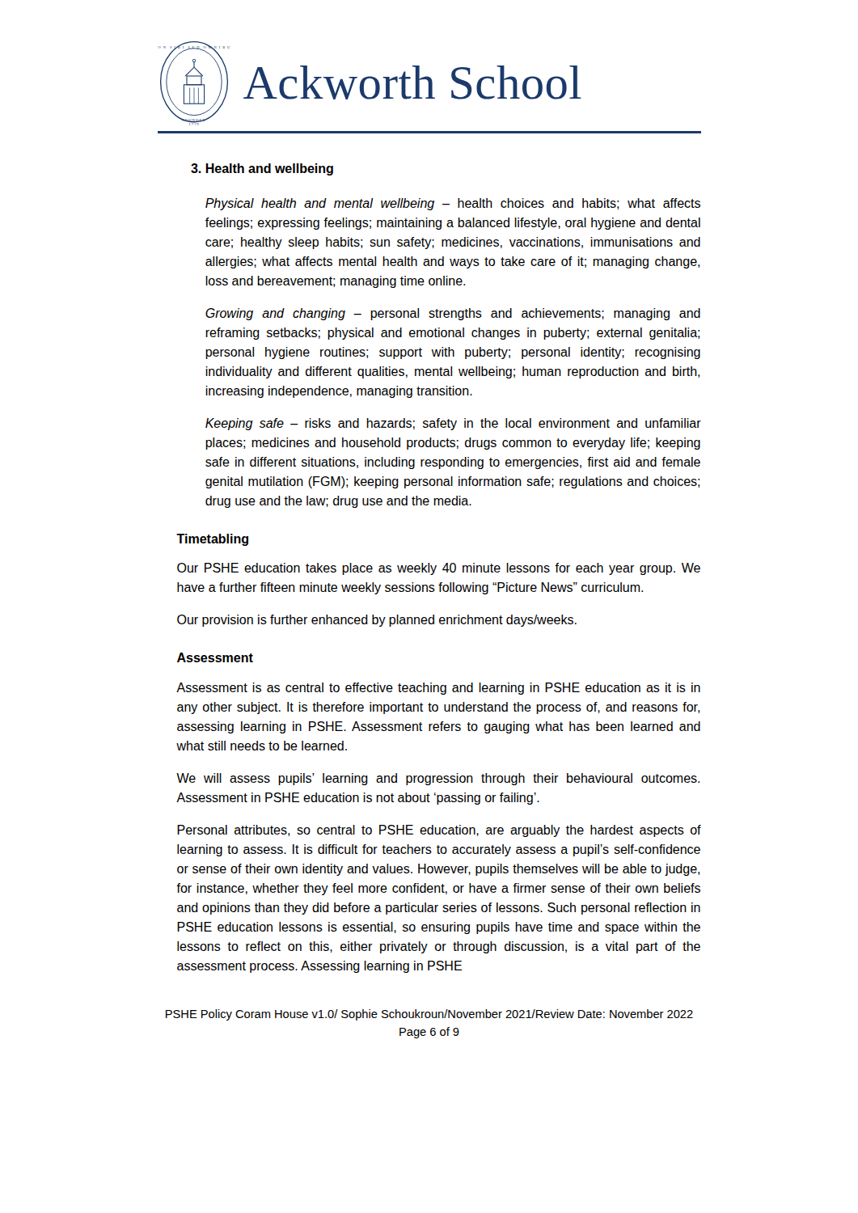N O N S I B I S E D O M N I B U S FOUNDED 1779
Ackworth School
Health and wellbeing
Physical health and mental wellbeing – health choices and habits; what affects feelings; expressing feelings; maintaining a balanced lifestyle, oral hygiene and dental care; healthy sleep habits; sun safety; medicines, vaccinations, immunisations and allergies; what affects mental health and ways to take care of it; managing change, loss and bereavement; managing time online.
Growing and changing – personal strengths and achievements; managing and reframing setbacks; physical and emotional changes in puberty; external genitalia; personal hygiene routines; support with puberty; personal identity; recognising individuality and different qualities, mental wellbeing; human reproduction and birth, increasing independence, managing transition.
Keeping safe – risks and hazards; safety in the local environment and unfamiliar places; medicines and household products; drugs common to everyday life; keeping safe in different situations, including responding to emergencies, first aid and female genital mutilation (FGM); keeping personal information safe; regulations and choices; drug use and the law; drug use and the media.
Timetabling
Our PSHE education takes place as weekly 40 minute lessons for each year group. We have a further fifteen minute weekly sessions following “Picture News” curriculum.
Our provision is further enhanced by planned enrichment days/weeks.
Assessment
Assessment is as central to effective teaching and learning in PSHE education as it is in any other subject. It is therefore important to understand the process of, and reasons for, assessing learning in PSHE. Assessment refers to gauging what has been learned and what still needs to be learned.
We will assess pupils’ learning and progression through their behavioural outcomes. Assessment in PSHE education is not about ‘passing or failing’.
Personal attributes, so central to PSHE education, are arguably the hardest aspects of learning to assess. It is difficult for teachers to accurately assess a pupil’s self-confidence or sense of their own identity and values. However, pupils themselves will be able to judge, for instance, whether they feel more confident, or have a firmer sense of their own beliefs and opinions than they did before a particular series of lessons. Such personal reflection in PSHE education lessons is essential, so ensuring pupils have time and space within the lessons to reflect on this, either privately or through discussion, is a vital part of the assessment process. Assessing learning in PSHE
PSHE Policy Coram House v1.0/ Sophie Schoukroun/November 2021/Review Date: November 2022 Page 6 of 9